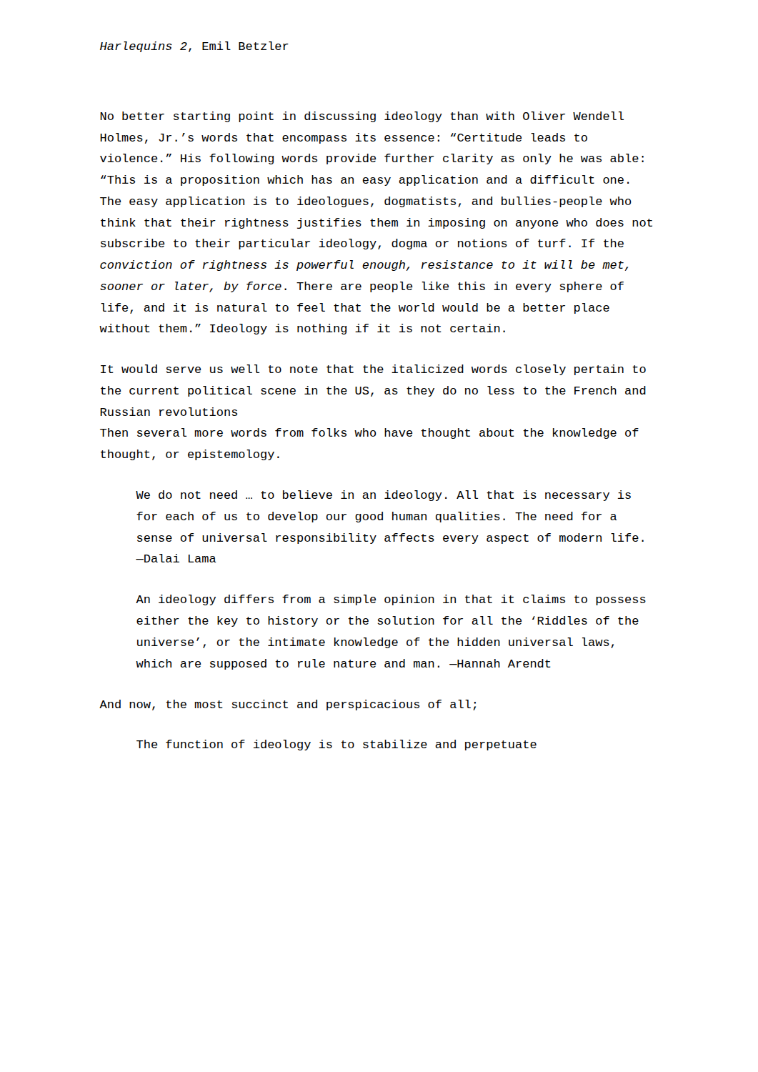Harlequins 2, Emil Betzler
No better starting point in discussing ideology than with Oliver Wendell Holmes, Jr.’s words that encompass its essence: “Certitude leads to violence.” His following words provide further clarity as only he was able: “This is a proposition which has an easy application and a difficult one. The easy application is to ideologues, dogmatists, and bullies-people who think that their rightness justifies them in imposing on anyone who does not subscribe to their particular ideology, dogma or notions of turf. If the conviction of rightness is powerful enough, resistance to it will be met, sooner or later, by force. There are people like this in every sphere of life, and it is natural to feel that the world would be a better place without them.” Ideology is nothing if it is not certain.
It would serve us well to note that the italicized words closely pertain to the current political scene in the US, as they do no less to the French and Russian revolutions
Then several more words from folks who have thought about the knowledge of thought, or epistemology.
We do not need … to believe in an ideology. All that is necessary is for each of us to develop our good human qualities. The need for a sense of universal responsibility affects every aspect of modern life. —Dalai Lama
An ideology differs from a simple opinion in that it claims to possess either the key to history or the solution for all the ‘Riddles of the universe’, or the intimate knowledge of the hidden universal laws, which are supposed to rule nature and man. —Hannah Arendt
And now, the most succinct and perspicacious of all;
The function of ideology is to stabilize and perpetuate